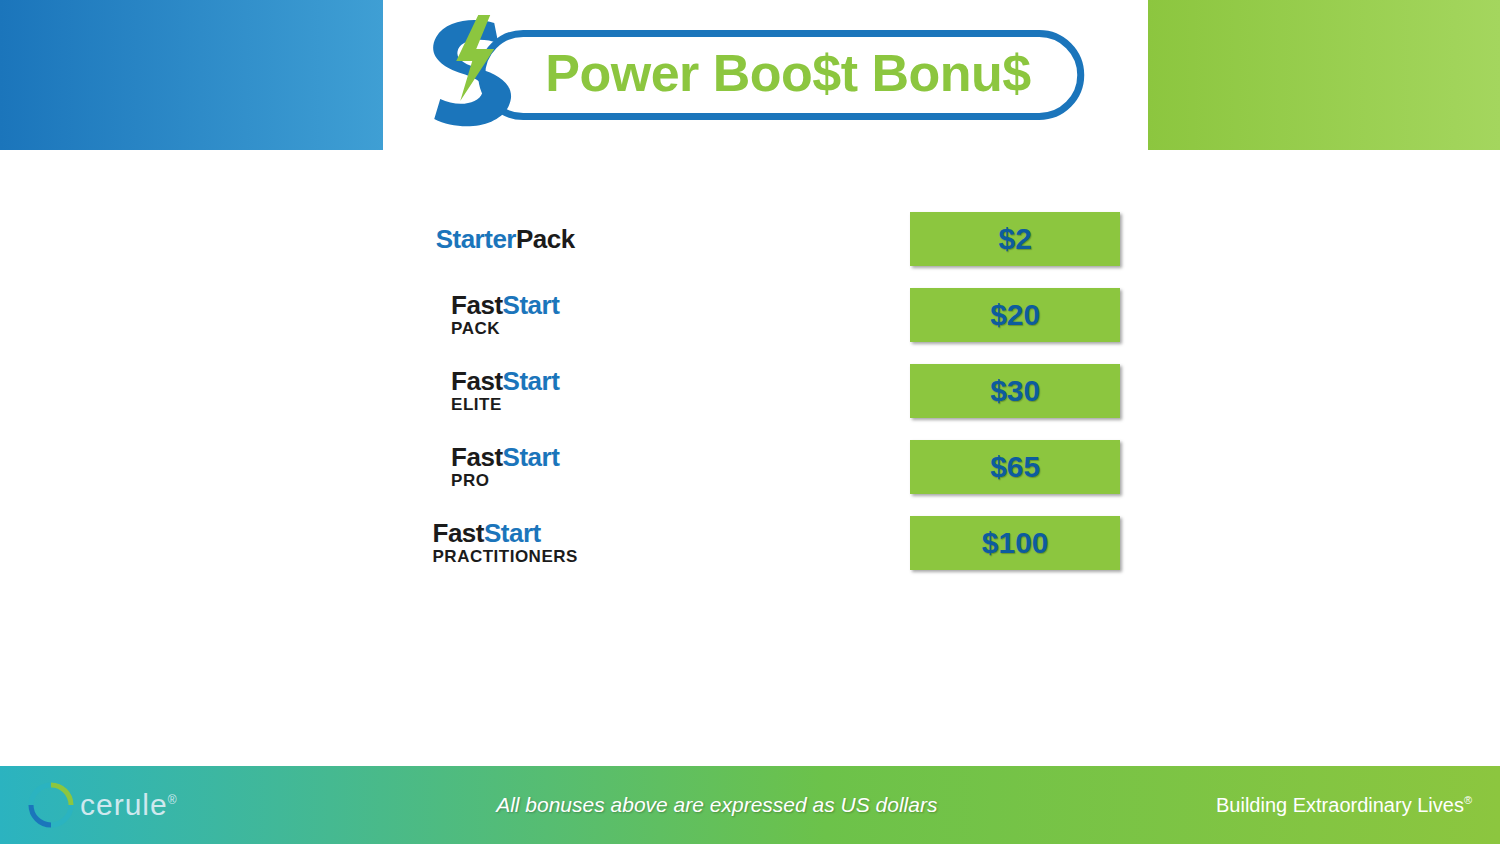Power Boo$t Bonu$
| Starter Pack | $2 |
| Fast Start PACK | $20 |
| Fast Start ELITE | $30 |
| Fast Start PRO | $65 |
| Fast Start PRACTITIONERS | $100 |
cerule®
All bonuses above are expressed as US dollars
Building Extraordinary Lives®